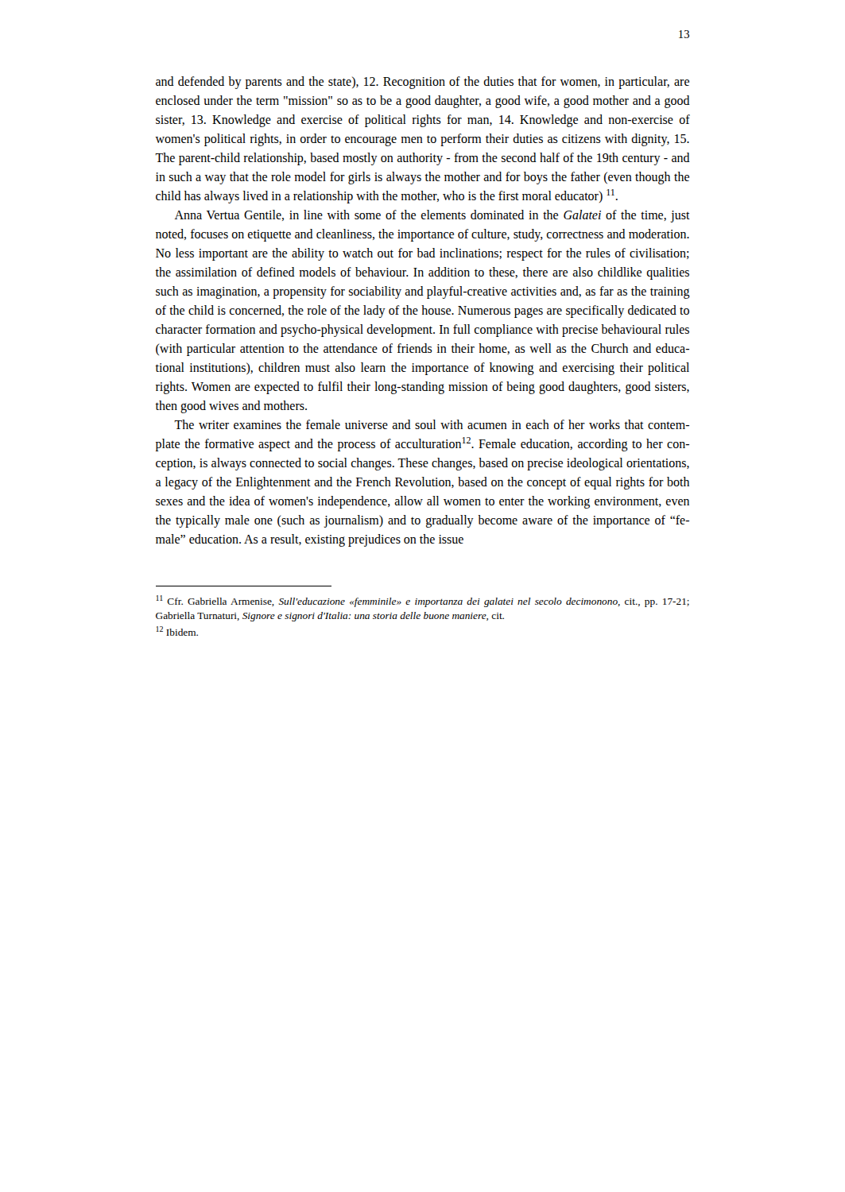13
and defended by parents and the state), 12. Recognition of the duties that for women, in particular, are enclosed under the term "mission" so as to be a good daughter, a good wife, a good mother and a good sister, 13. Knowledge and exercise of political rights for man, 14. Knowledge and non-exercise of women's political rights, in order to encourage men to perform their duties as citizens with dignity, 15. The parent-child relationship, based mostly on authority - from the second half of the 19th century - and in such a way that the role model for girls is always the mother and for boys the father (even though the child has always lived in a relationship with the mother, who is the first moral educator) 11.
Anna Vertua Gentile, in line with some of the elements dominated in the Galatei of the time, just noted, focuses on etiquette and cleanliness, the importance of culture, study, correctness and moderation. No less important are the ability to watch out for bad inclinations; respect for the rules of civilisation; the assimilation of defined models of behaviour. In addition to these, there are also childlike qualities such as imagination, a propensity for sociability and playful-creative activities and, as far as the training of the child is concerned, the role of the lady of the house. Numerous pages are specifically dedicated to character formation and psycho-physical development. In full compliance with precise behavioural rules (with particular attention to the attendance of friends in their home, as well as the Church and educational institutions), children must also learn the importance of knowing and exercising their political rights. Women are expected to fulfil their long-standing mission of being good daughters, good sisters, then good wives and mothers.
The writer examines the female universe and soul with acumen in each of her works that contemplate the formative aspect and the process of acculturation12. Female education, according to her conception, is always connected to social changes. These changes, based on precise ideological orientations, a legacy of the Enlightenment and the French Revolution, based on the concept of equal rights for both sexes and the idea of women's independence, allow all women to enter the working environment, even the typically male one (such as journalism) and to gradually become aware of the importance of “female” education. As a result, existing prejudices on the issue
11 Cfr. Gabriella Armenise, Sull'educazione «femminile» e importanza dei galatei nel secolo decimonono, cit., pp. 17-21; Gabriella Turnaturi, Signore e signori d'Italia: una storia delle buone maniere, cit.
12 Ibidem.